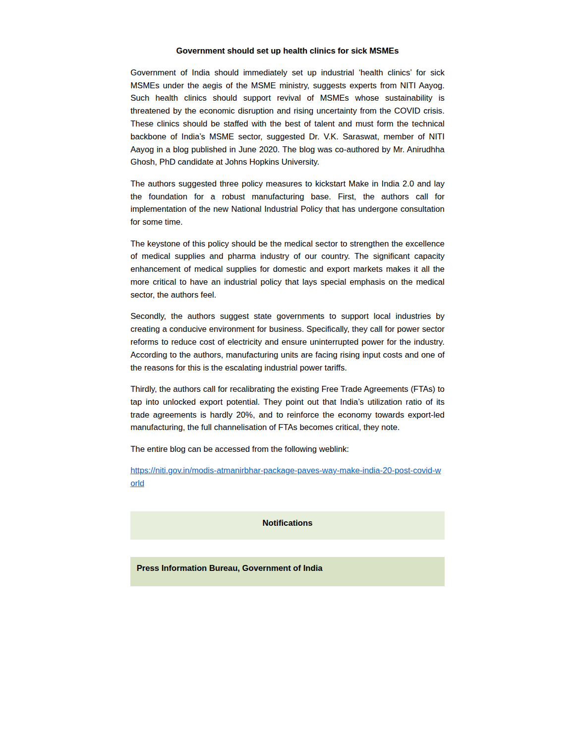Government should set up health clinics for sick MSMEs
Government of India should immediately set up industrial ‘health clinics’ for sick MSMEs under the aegis of the MSME ministry, suggests experts from NITI Aayog. Such health clinics should support revival of MSMEs whose sustainability is threatened by the economic disruption and rising uncertainty from the COVID crisis. These clinics should be staffed with the best of talent and must form the technical backbone of India’s MSME sector, suggested Dr. V.K. Saraswat, member of NITI Aayog in a blog published in June 2020. The blog was co-authored by Mr. Anirudhha Ghosh, PhD candidate at Johns Hopkins University.
The authors suggested three policy measures to kickstart Make in India 2.0 and lay the foundation for a robust manufacturing base. First, the authors call for implementation of the new National Industrial Policy that has undergone consultation for some time.
The keystone of this policy should be the medical sector to strengthen the excellence of medical supplies and pharma industry of our country. The significant capacity enhancement of medical supplies for domestic and export markets makes it all the more critical to have an industrial policy that lays special emphasis on the medical sector, the authors feel.
Secondly, the authors suggest state governments to support local industries by creating a conducive environment for business. Specifically, they call for power sector reforms to reduce cost of electricity and ensure uninterrupted power for the industry. According to the authors, manufacturing units are facing rising input costs and one of the reasons for this is the escalating industrial power tariffs.
Thirdly, the authors call for recalibrating the existing Free Trade Agreements (FTAs) to tap into unlocked export potential. They point out that India’s utilization ratio of its trade agreements is hardly 20%, and to reinforce the economy towards export-led manufacturing, the full channelisation of FTAs becomes critical, they note.
The entire blog can be accessed from the following weblink:
https://niti.gov.in/modis-atmanirbhar-package-paves-way-make-india-20-post-covid-world
Notifications
Press Information Bureau, Government of India